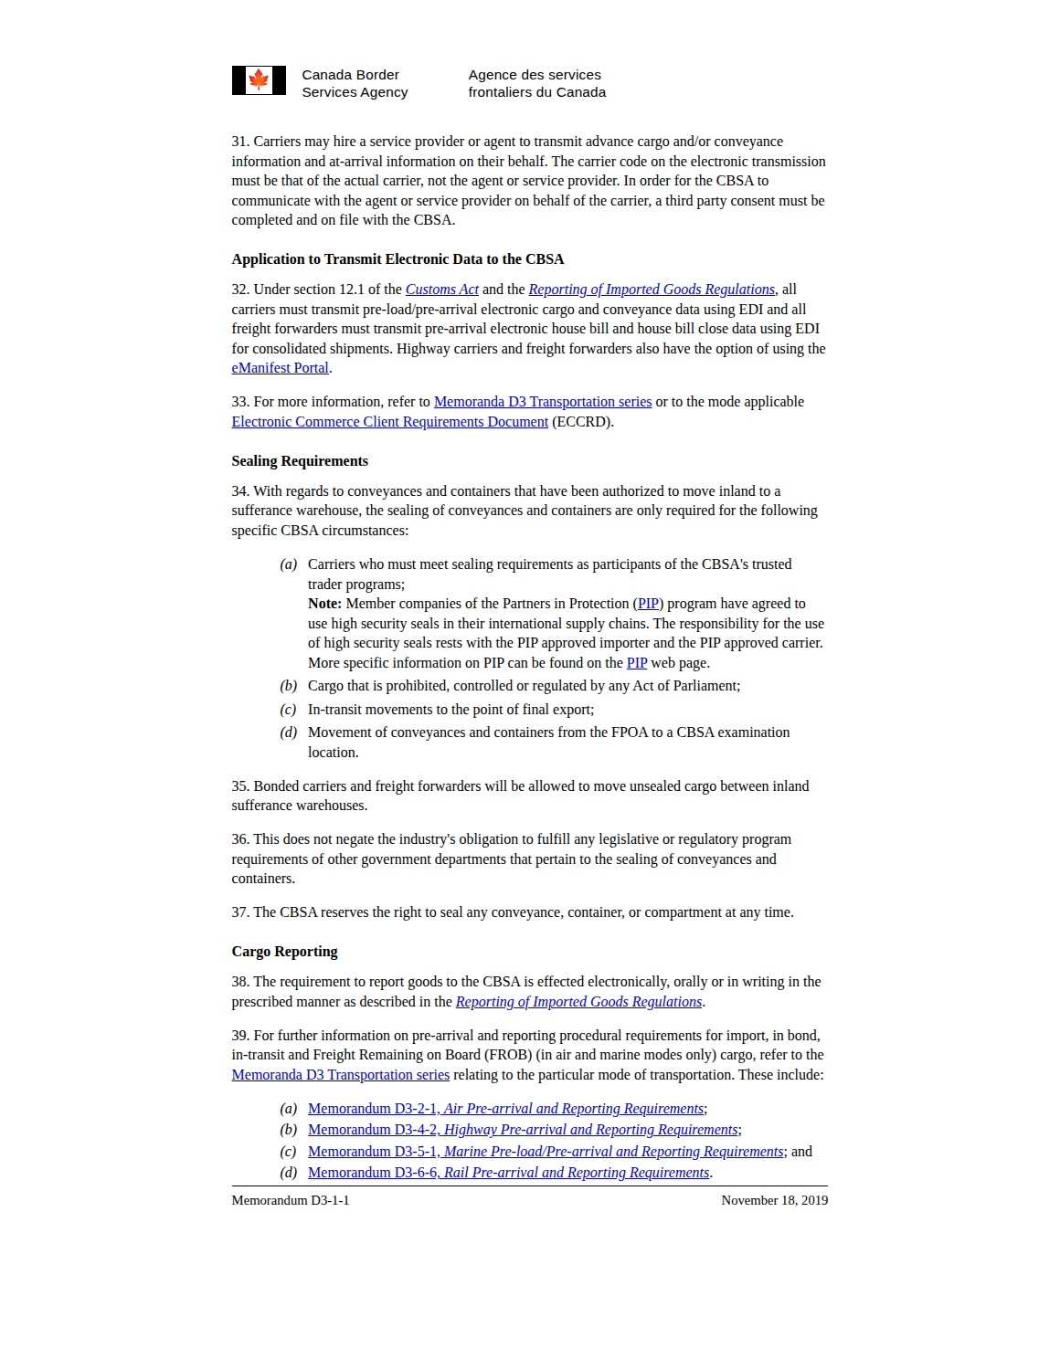🍁
Canada Border Agence des services
Services Agency frontaliers du Canada
31. Carriers may hire a service provider or agent to transmit advance cargo and/or conveyance information and at-arrival information on their behalf. The carrier code on the electronic transmission must be that of the actual carrier, not the agent or service provider. In order for the CBSA to communicate with the agent or service provider on behalf of the carrier, a third party consent must be completed and on file with the CBSA.
Application to Transmit Electronic Data to the CBSA
32. Under section 12.1 of the Customs Act and the Reporting of Imported Goods Regulations, all carriers must transmit pre-load/pre-arrival electronic cargo and conveyance data using EDI and all freight forwarders must transmit pre-arrival electronic house bill and house bill close data using EDI for consolidated shipments. Highway carriers and freight forwarders also have the option of using the eManifest Portal.
33. For more information, refer to Memoranda D3 Transportation series or to the mode applicable Electronic Commerce Client Requirements Document (ECCRD).
Sealing Requirements
34. With regards to conveyances and containers that have been authorized to move inland to a sufferance warehouse, the sealing of conveyances and containers are only required for the following specific CBSA circumstances:
Carriers who must meet sealing requirements as participants of the CBSA's trusted trader programs;
Note: Member companies of the Partners in Protection (PIP) program have agreed to use high security seals in their international supply chains. The responsibility for the use of high security seals rests with the PIP approved importer and the PIP approved carrier. More specific information on PIP can be found on the PIP web page.
Cargo that is prohibited, controlled or regulated by any Act of Parliament;
In-transit movements to the point of final export;
Movement of conveyances and containers from the FPOA to a CBSA examination location.
35. Bonded carriers and freight forwarders will be allowed to move unsealed cargo between inland sufferance warehouses.
36. This does not negate the industry's obligation to fulfill any legislative or regulatory program requirements of other government departments that pertain to the sealing of conveyances and containers.
37. The CBSA reserves the right to seal any conveyance, container, or compartment at any time.
Cargo Reporting
38. The requirement to report goods to the CBSA is effected electronically, orally or in writing in the prescribed manner as described in the Reporting of Imported Goods Regulations.
39. For further information on pre-arrival and reporting procedural requirements for import, in bond, in-transit and Freight Remaining on Board (FROB) (in air and marine modes only) cargo, refer to the Memoranda D3 Transportation series relating to the particular mode of transportation. These include:
Memorandum D3-2-1, Air Pre-arrival and Reporting Requirements;
Memorandum D3-4-2, Highway Pre-arrival and Reporting Requirements;
Memorandum D3-5-1, Marine Pre-load/Pre-arrival and Reporting Requirements; and
Memorandum D3-6-6, Rail Pre-arrival and Reporting Requirements.
Memorandum D3-1-1 November 18, 2019